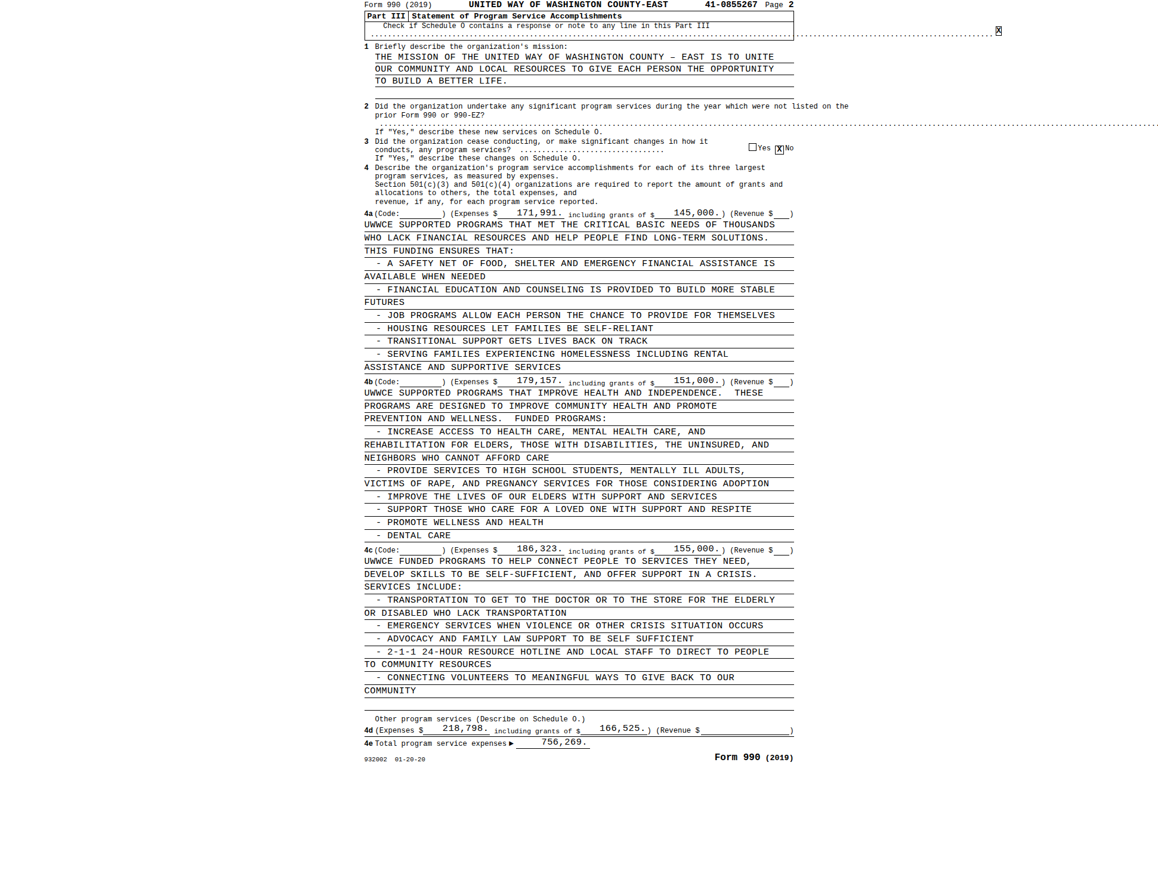Form 990 (2019)
UNITED WAY OF WASHINGTON COUNTY-EAST
41-0855267 Page 2
Part III
Statement of Program Service Accomplishments
Check if Schedule O contains a response or note to any line in this Part III .................................................................................................................................................
X
1
Briefly describe the organization's mission:
THE MISSION OF THE UNITED WAY OF WASHINGTON COUNTY – EAST IS TO UNITE
OUR COMMUNITY AND LOCAL RESOURCES TO GIVE EACH PERSON THE OPPORTUNITY
TO BUILD A BETTER LIFE.
2
Did the organization undertake any significant program services during the year which were not listed on the
prior Form 990 or 990-EZ? .........................................................................................................................................................................................
Yes XNo
If "Yes," describe these new services on Schedule O.
3
Did the organization cease conducting, or make significant changes in how it conducts, any program services? .................................
Yes XNo
If "Yes," describe these changes on Schedule O.
4
Describe the organization's program service accomplishments for each of its three largest program services, as measured by expenses.
Section 501(c)(3) and 501(c)(4) organizations are required to report the amount of grants and allocations to others, the total expenses, and
revenue, if any, for each program service reported.
4a
(Code: ) (Expenses $ 171,991. including grants of $ 145,000. ) (Revenue $ )
UWWCE SUPPORTED PROGRAMS THAT MET THE CRITICAL BASIC NEEDS OF THOUSANDS
WHO LACK FINANCIAL RESOURCES AND HELP PEOPLE FIND LONG-TERM SOLUTIONS.
THIS FUNDING ENSURES THAT:
- A SAFETY NET OF FOOD, SHELTER AND EMERGENCY FINANCIAL ASSISTANCE IS
AVAILABLE WHEN NEEDED
- FINANCIAL EDUCATION AND COUNSELING IS PROVIDED TO BUILD MORE STABLE
FUTURES
- JOB PROGRAMS ALLOW EACH PERSON THE CHANCE TO PROVIDE FOR THEMSELVES
- HOUSING RESOURCES LET FAMILIES BE SELF-RELIANT
- TRANSITIONAL SUPPORT GETS LIVES BACK ON TRACK
- SERVING FAMILIES EXPERIENCING HOMELESSNESS INCLUDING RENTAL
ASSISTANCE AND SUPPORTIVE SERVICES
4b
(Code: ) (Expenses $ 179,157. including grants of $ 151,000. ) (Revenue $ )
UWWCE SUPPORTED PROGRAMS THAT IMPROVE HEALTH AND INDEPENDENCE. THESE
PROGRAMS ARE DESIGNED TO IMPROVE COMMUNITY HEALTH AND PROMOTE
PREVENTION AND WELLNESS. FUNDED PROGRAMS:
- INCREASE ACCESS TO HEALTH CARE, MENTAL HEALTH CARE, AND
REHABILITATION FOR ELDERS, THOSE WITH DISABILITIES, THE UNINSURED, AND
NEIGHBORS WHO CANNOT AFFORD CARE
- PROVIDE SERVICES TO HIGH SCHOOL STUDENTS, MENTALLY ILL ADULTS,
VICTIMS OF RAPE, AND PREGNANCY SERVICES FOR THOSE CONSIDERING ADOPTION
- IMPROVE THE LIVES OF OUR ELDERS WITH SUPPORT AND SERVICES
- SUPPORT THOSE WHO CARE FOR A LOVED ONE WITH SUPPORT AND RESPITE
- PROMOTE WELLNESS AND HEALTH
- DENTAL CARE
4c
(Code: ) (Expenses $ 186,323. including grants of $ 155,000. ) (Revenue $ )
UWWCE FUNDED PROGRAMS TO HELP CONNECT PEOPLE TO SERVICES THEY NEED,
DEVELOP SKILLS TO BE SELF-SUFFICIENT, AND OFFER SUPPORT IN A CRISIS.
SERVICES INCLUDE:
- TRANSPORTATION TO GET TO THE DOCTOR OR TO THE STORE FOR THE ELDERLY
OR DISABLED WHO LACK TRANSPORTATION
- EMERGENCY SERVICES WHEN VIOLENCE OR OTHER CRISIS SITUATION OCCURS
- ADVOCACY AND FAMILY LAW SUPPORT TO BE SELF SUFFICIENT
- 2-1-1 24-HOUR RESOURCE HOTLINE AND LOCAL STAFF TO DIRECT TO PEOPLE
TO COMMUNITY RESOURCES
- CONNECTING VOLUNTEERS TO MEANINGFUL WAYS TO GIVE BACK TO OUR
COMMUNITY
4d
Other program services (Describe on Schedule O.)
(Expenses $ 218,798. including grants of $ 166,525. ) (Revenue $ )
4e
Total program service expenses ► 756,269.
932002 01-20-20
Form 990 (2019)